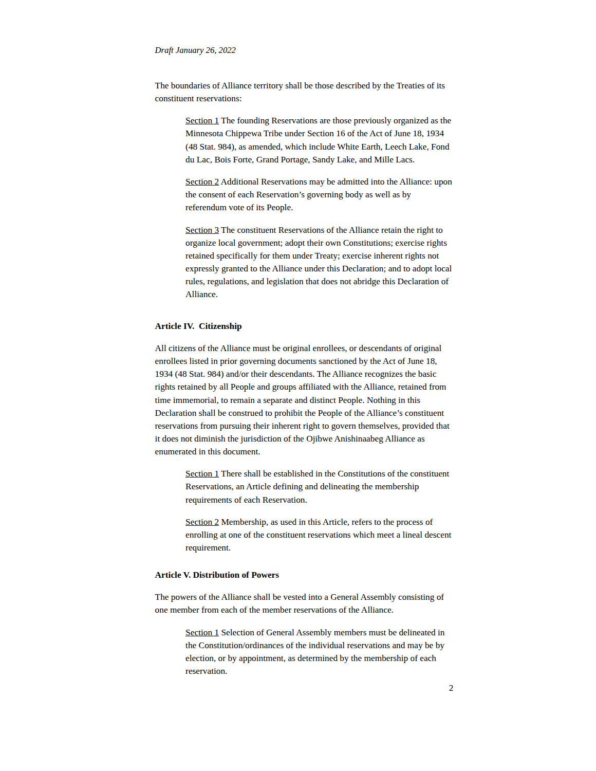Draft January 26, 2022
The boundaries of Alliance territory shall be those described by the Treaties of its constituent reservations:
Section 1 The founding Reservations are those previously organized as the Minnesota Chippewa Tribe under Section 16 of the Act of June 18, 1934 (48 Stat. 984), as amended, which include White Earth, Leech Lake, Fond du Lac, Bois Forte, Grand Portage, Sandy Lake, and Mille Lacs.
Section 2 Additional Reservations may be admitted into the Alliance: upon the consent of each Reservation’s governing body as well as by referendum vote of its People.
Section 3 The constituent Reservations of the Alliance retain the right to organize local government; adopt their own Constitutions; exercise rights retained specifically for them under Treaty; exercise inherent rights not expressly granted to the Alliance under this Declaration; and to adopt local rules, regulations, and legislation that does not abridge this Declaration of Alliance.
Article IV. Citizenship
All citizens of the Alliance must be original enrollees, or descendants of original enrollees listed in prior governing documents sanctioned by the Act of June 18, 1934 (48 Stat. 984) and/or their descendants. The Alliance recognizes the basic rights retained by all People and groups affiliated with the Alliance, retained from time immemorial, to remain a separate and distinct People. Nothing in this Declaration shall be construed to prohibit the People of the Alliance’s constituent reservations from pursuing their inherent right to govern themselves, provided that it does not diminish the jurisdiction of the Ojibwe Anishinaabeg Alliance as enumerated in this document.
Section 1 There shall be established in the Constitutions of the constituent Reservations, an Article defining and delineating the membership requirements of each Reservation.
Section 2 Membership, as used in this Article, refers to the process of enrolling at one of the constituent reservations which meet a lineal descent requirement.
Article V. Distribution of Powers
The powers of the Alliance shall be vested into a General Assembly consisting of one member from each of the member reservations of the Alliance.
Section 1 Selection of General Assembly members must be delineated in the Constitution/ordinances of the individual reservations and may be by election, or by appointment, as determined by the membership of each reservation.
2